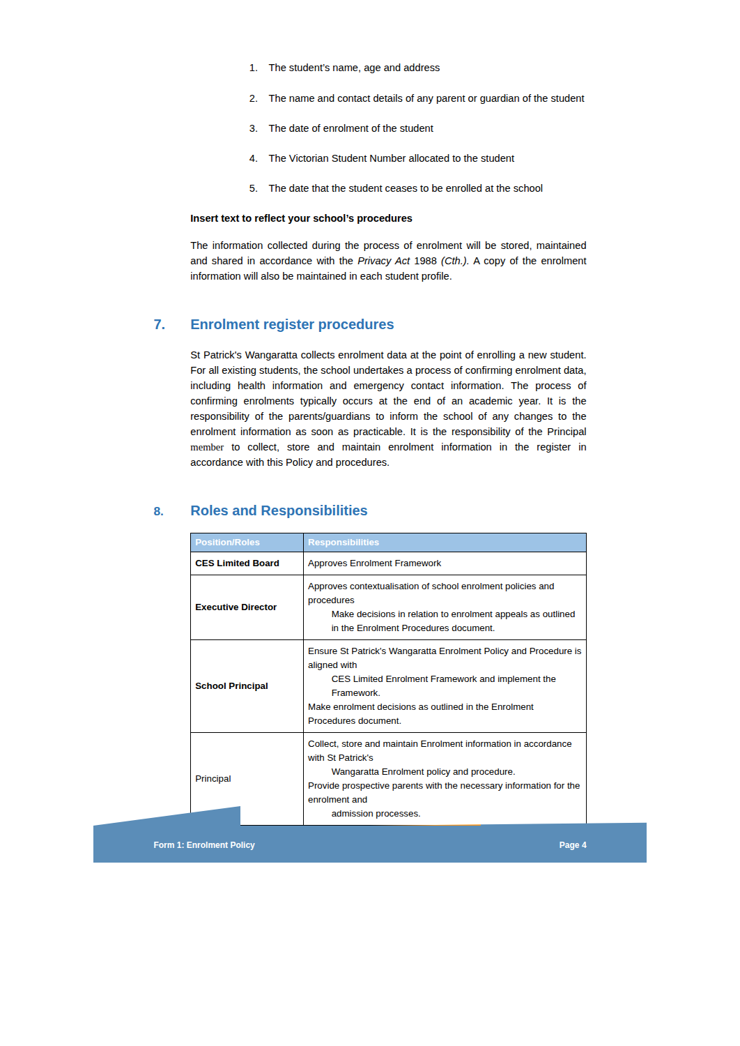The student’s name, age and address
The name and contact details of any parent or guardian of the student
The date of enrolment of the student
The Victorian Student Number allocated to the student
The date that the student ceases to be enrolled at the school
Insert text to reflect your school’s procedures
The information collected during the process of enrolment will be stored, maintained and shared in accordance with the Privacy Act 1988 (Cth.). A copy of the enrolment information will also be maintained in each student profile.
7. Enrolment register procedures
St Patrick's Wangaratta collects enrolment data at the point of enrolling a new student. For all existing students, the school undertakes a process of confirming enrolment data, including health information and emergency contact information. The process of confirming enrolments typically occurs at the end of an academic year. It is the responsibility of the parents/guardians to inform the school of any changes to the enrolment information as soon as practicable. It is the responsibility of the Principal member to collect, store and maintain enrolment information in the register in accordance with this Policy and procedures.
8. Roles and Responsibilities
| Position/Roles | Responsibilities |
| --- | --- |
| CES Limited Board | Approves Enrolment Framework |
| Executive Director | Approves contextualisation of school enrolment policies and procedures Make decisions in relation to enrolment appeals as outlined in the Enrolment Procedures document. |
| School Principal | Ensure St Patrick's Wangaratta Enrolment Policy and Procedure is aligned with CES Limited Enrolment Framework and implement the Framework. Make enrolment decisions as outlined in the Enrolment Procedures document. |
| Principal | Collect, store and maintain Enrolment information in accordance with St Patrick's Wangaratta Enrolment policy and procedure. Provide prospective parents with the necessary information for the enrolment and admission processes. |
| Parents/guardians | Read and complete the Application for Enrolment Forms; the Enrolment Agreement, related Enrolment documents. |
Form 1: Enrolment Policy Page 4